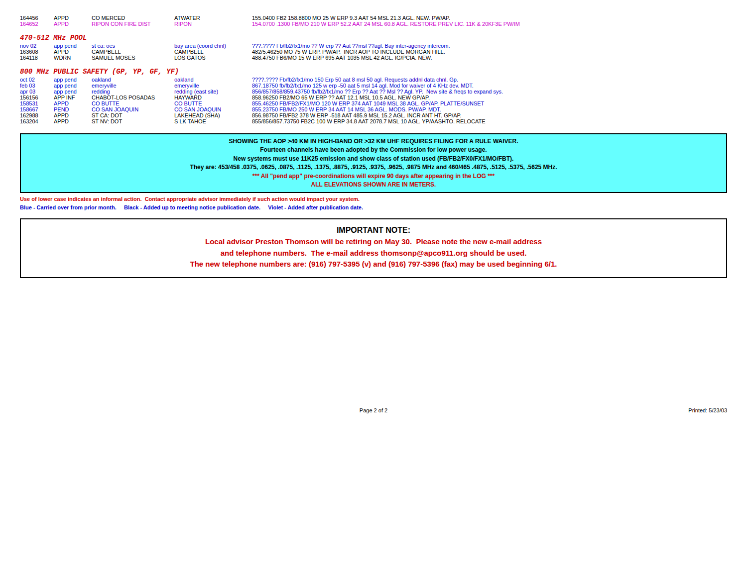| 164456 | APPD | CO MERCED | ATWATER | 155.0400 FB2 158.8800 MO 25 W ERP 9.3 AAT 54 MSL 21.3 AGL. NEW. PW/AP. |
| 164652 | APPD | RIPON CON FIRE DIST | RIPON | 154.0700 .1300 FB/MO 210 W ERP 52.2 AAT 24 MSL 60.8 AGL. RESTORE PREV LIC. 11K & 20KF3E PW/IM |
470-512 MHz POOL
| nov 02 | app pend | st ca: oes | bay area (coord chnl) | ???.???? Fb/fb2/fx1/mo ?? W erp ?? Aat ??msl ??agl. Bay inter-agency intercom. |
| 163608 | APPD | CAMPBELL | CAMPBELL | 482/5.46250 MO 75 W ERP. PW/AP. INCR AOP TO INCLUDE MORGAN HILL. |
| 164118 | WDRN | SAMUEL MOSES | LOS GATOS | 488.4750 FB6/MO 15 W ERP 695 AAT 1035 MSL 42 AGL. IG/PCIA. NEW. |
800 MHz PUBLIC SAFETY (GP, YP, GF, YF)
| oct 02 | app pend | oakland | oakland | ????.???? Fb/fb2/fx1/mo 150 Erp 50 aat 8 msl 50 agl. Requests addnl data chnl. Gp. |
| feb 03 | app pend | emeryville | emeryville | 867.18750 fb/fb2/fx1/mo 125 w erp -50 aat 5 msl 14 agl. Mod for waiver of 4 KHz dev. MDT. |
| apr 03 | app pend | redding | redding (east site) | 856/857/858/859.43750 fb/fb2/fx1/mo ?? Erp ?? Aat ?? Msl ?? Agl. YP. New site & freqs to expand sys. |
| 156156 | APP INF | CHABOT-LOS POSADAS | HAYWARD | 858.96250 FB2/MO 65 W ERP ?? AAT 12.1 MSL 10.5 AGL. NEW GP/AP. |
| 158531 | APPD | CO BUTTE | CO BUTTE | 855.46250 FB/FB2/FX1/MO 120 W ERP 374 AAT 1049 MSL 38 AGL. GP/AP. PLATTE/SUNSET |
| 158667 | PEND | CO SAN JOAQUIN | CO SAN JOAQUIN | 855.23750 FB/MO 250 W ERP 34 AAT 14 MSL 36 AGL. MODS. PW/AP. MDT. |
| 162988 | APPD | ST CA: DOT | LAKEHEAD (SHA) | 856.98750 FB/FB2 378 W ERP -518 AAT 485.9 MSL 15.2 AGL. INCR ANT HT. GP/AP. |
| 163204 | APPD | ST NV: DOT | S LK TAHOE | 855/856/857.73750 FB2C 100 W ERP 34.8 AAT 2078.7 MSL 10 AGL. YP/AASHTO. RELOCATE |
SHOWING THE AOP >40 KM IN HIGH-BAND OR >32 KM UHF REQUIRES FILING FOR A RULE WAIVER.
Fourteen channels have been adopted by the Commission for low power usage.
New systems must use 11K25 emission and show class of station used (FB/FB2/FX0/FX1/MO/FBT).
They are: 453/458 .0375, .0625, .0875, .1125, .1375, .8875, .9125, .9375, .9625, .9875 MHz and 460/465 .4875, .5125, .5375, .5625 MHz.
*** All "pend app" pre-coordinations will expire 90 days after appearing in the LOG ***
ALL ELEVATIONS SHOWN ARE IN METERS.
Use of lower case indicates an informal action. Contact appropriate advisor immediately if such action would impact your system.
Blue - Carried over from prior month. Black - Added up to meeting notice publication date. Violet - Added after publication date.
IMPORTANT NOTE:
Local advisor Preston Thomson will be retiring on May 30. Please note the new e-mail address
and telephone numbers. The e-mail address thomsonp@apco911.org should be used.
The new telephone numbers are: (916) 797-5395 (v) and (916) 797-5396 (fax) may be used beginning 6/1.
Page 2 of 2
Printed: 5/23/03